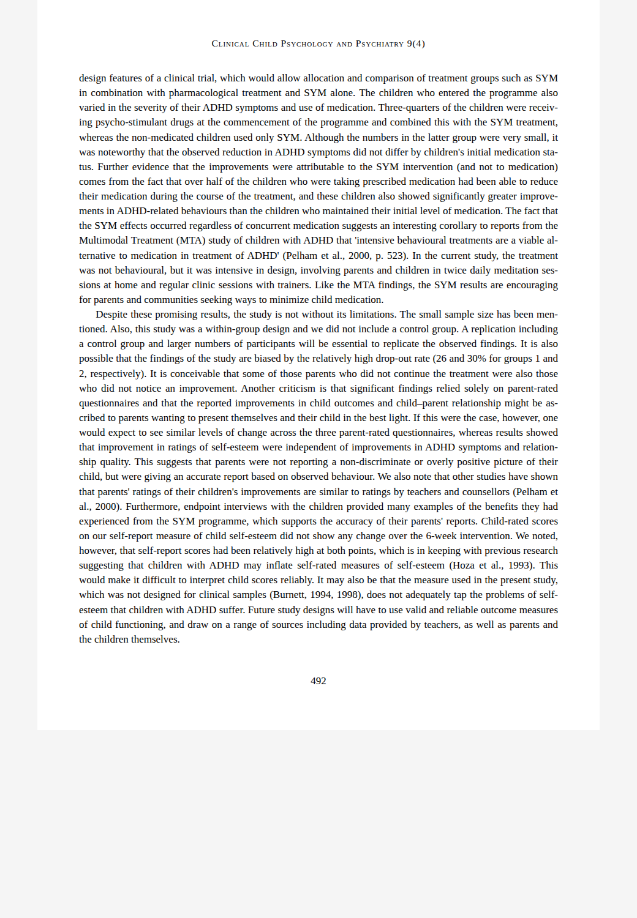Clinical Child Psychology and Psychiatry 9(4)
design features of a clinical trial, which would allow allocation and comparison of treatment groups such as SYM in combination with pharmacological treatment and SYM alone. The children who entered the programme also varied in the severity of their ADHD symptoms and use of medication. Three-quarters of the children were receiving psycho-stimulant drugs at the commencement of the programme and combined this with the SYM treatment, whereas the non-medicated children used only SYM. Although the numbers in the latter group were very small, it was noteworthy that the observed reduction in ADHD symptoms did not differ by children's initial medication status. Further evidence that the improvements were attributable to the SYM intervention (and not to medication) comes from the fact that over half of the children who were taking prescribed medication had been able to reduce their medication during the course of the treatment, and these children also showed significantly greater improvements in ADHD-related behaviours than the children who maintained their initial level of medication. The fact that the SYM effects occurred regardless of concurrent medication suggests an interesting corollary to reports from the Multimodal Treatment (MTA) study of children with ADHD that 'intensive behavioural treatments are a viable alternative to medication in treatment of ADHD' (Pelham et al., 2000, p. 523). In the current study, the treatment was not behavioural, but it was intensive in design, involving parents and children in twice daily meditation sessions at home and regular clinic sessions with trainers. Like the MTA findings, the SYM results are encouraging for parents and communities seeking ways to minimize child medication.
Despite these promising results, the study is not without its limitations. The small sample size has been mentioned. Also, this study was a within-group design and we did not include a control group. A replication including a control group and larger numbers of participants will be essential to replicate the observed findings. It is also possible that the findings of the study are biased by the relatively high drop-out rate (26 and 30% for groups 1 and 2, respectively). It is conceivable that some of those parents who did not continue the treatment were also those who did not notice an improvement. Another criticism is that significant findings relied solely on parent-rated questionnaires and that the reported improvements in child outcomes and child–parent relationship might be ascribed to parents wanting to present themselves and their child in the best light. If this were the case, however, one would expect to see similar levels of change across the three parent-rated questionnaires, whereas results showed that improvement in ratings of self-esteem were independent of improvements in ADHD symptoms and relationship quality. This suggests that parents were not reporting a non-discriminate or overly positive picture of their child, but were giving an accurate report based on observed behaviour. We also note that other studies have shown that parents' ratings of their children's improvements are similar to ratings by teachers and counsellors (Pelham et al., 2000). Furthermore, endpoint interviews with the children provided many examples of the benefits they had experienced from the SYM programme, which supports the accuracy of their parents' reports. Child-rated scores on our self-report measure of child self-esteem did not show any change over the 6-week intervention. We noted, however, that self-report scores had been relatively high at both points, which is in keeping with previous research suggesting that children with ADHD may inflate self-rated measures of self-esteem (Hoza et al., 1993). This would make it difficult to interpret child scores reliably. It may also be that the measure used in the present study, which was not designed for clinical samples (Burnett, 1994, 1998), does not adequately tap the problems of self-esteem that children with ADHD suffer. Future study designs will have to use valid and reliable outcome measures of child functioning, and draw on a range of sources including data provided by teachers, as well as parents and the children themselves.
492